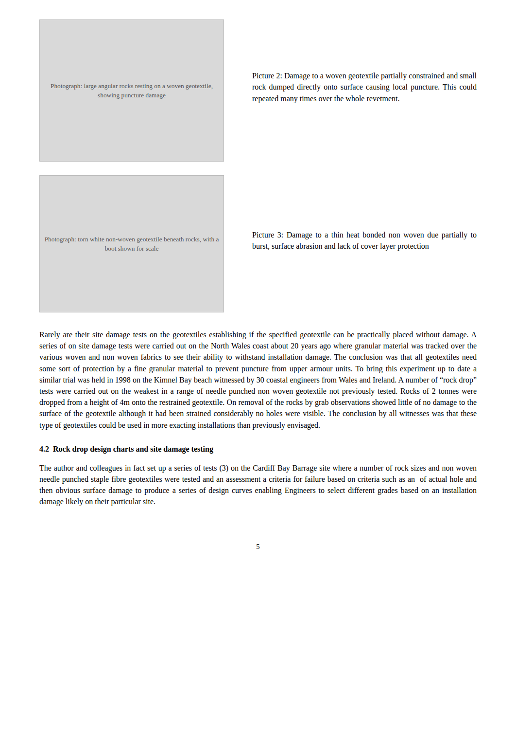Photograph: large angular rocks resting on a woven geotextile, showing puncture damage
Picture 2: Damage to a woven geotextile partially constrained and small rock dumped directly onto surface causing local puncture. This could repeated many times over the whole revetment.
Photograph: torn white non-woven geotextile beneath rocks, with a boot shown for scale
Picture 3: Damage to a thin heat bonded non woven due partially to burst, surface abrasion and lack of cover layer protection
Rarely are their site damage tests on the geotextiles establishing if the specified geotextile can be practically placed without damage. A series of on site damage tests were carried out on the North Wales coast about 20 years ago where granular material was tracked over the various woven and non woven fabrics to see their ability to withstand installation damage. The conclusion was that all geotextiles need some sort of protection by a fine granular material to prevent puncture from upper armour units. To bring this experiment up to date a similar trial was held in 1998 on the Kimnel Bay beach witnessed by 30 coastal engineers from Wales and Ireland. A number of “rock drop” tests were carried out on the weakest in a range of needle punched non woven geotextile not previously tested. Rocks of 2 tonnes were dropped from a height of 4m onto the restrained geotextile. On removal of the rocks by grab observations showed little of no damage to the surface of the geotextile although it had been strained considerably no holes were visible. The conclusion by all witnesses was that these type of geotextiles could be used in more exacting installations than previously envisaged.
4.2 Rock drop design charts and site damage testing
The author and colleagues in fact set up a series of tests (3) on the Cardiff Bay Barrage site where a number of rock sizes and non woven needle punched staple fibre geotextiles were tested and an assessment a criteria for failure based on criteria such as an of actual hole and then obvious surface damage to produce a series of design curves enabling Engineers to select different grades based on an installation damage likely on their particular site.
5